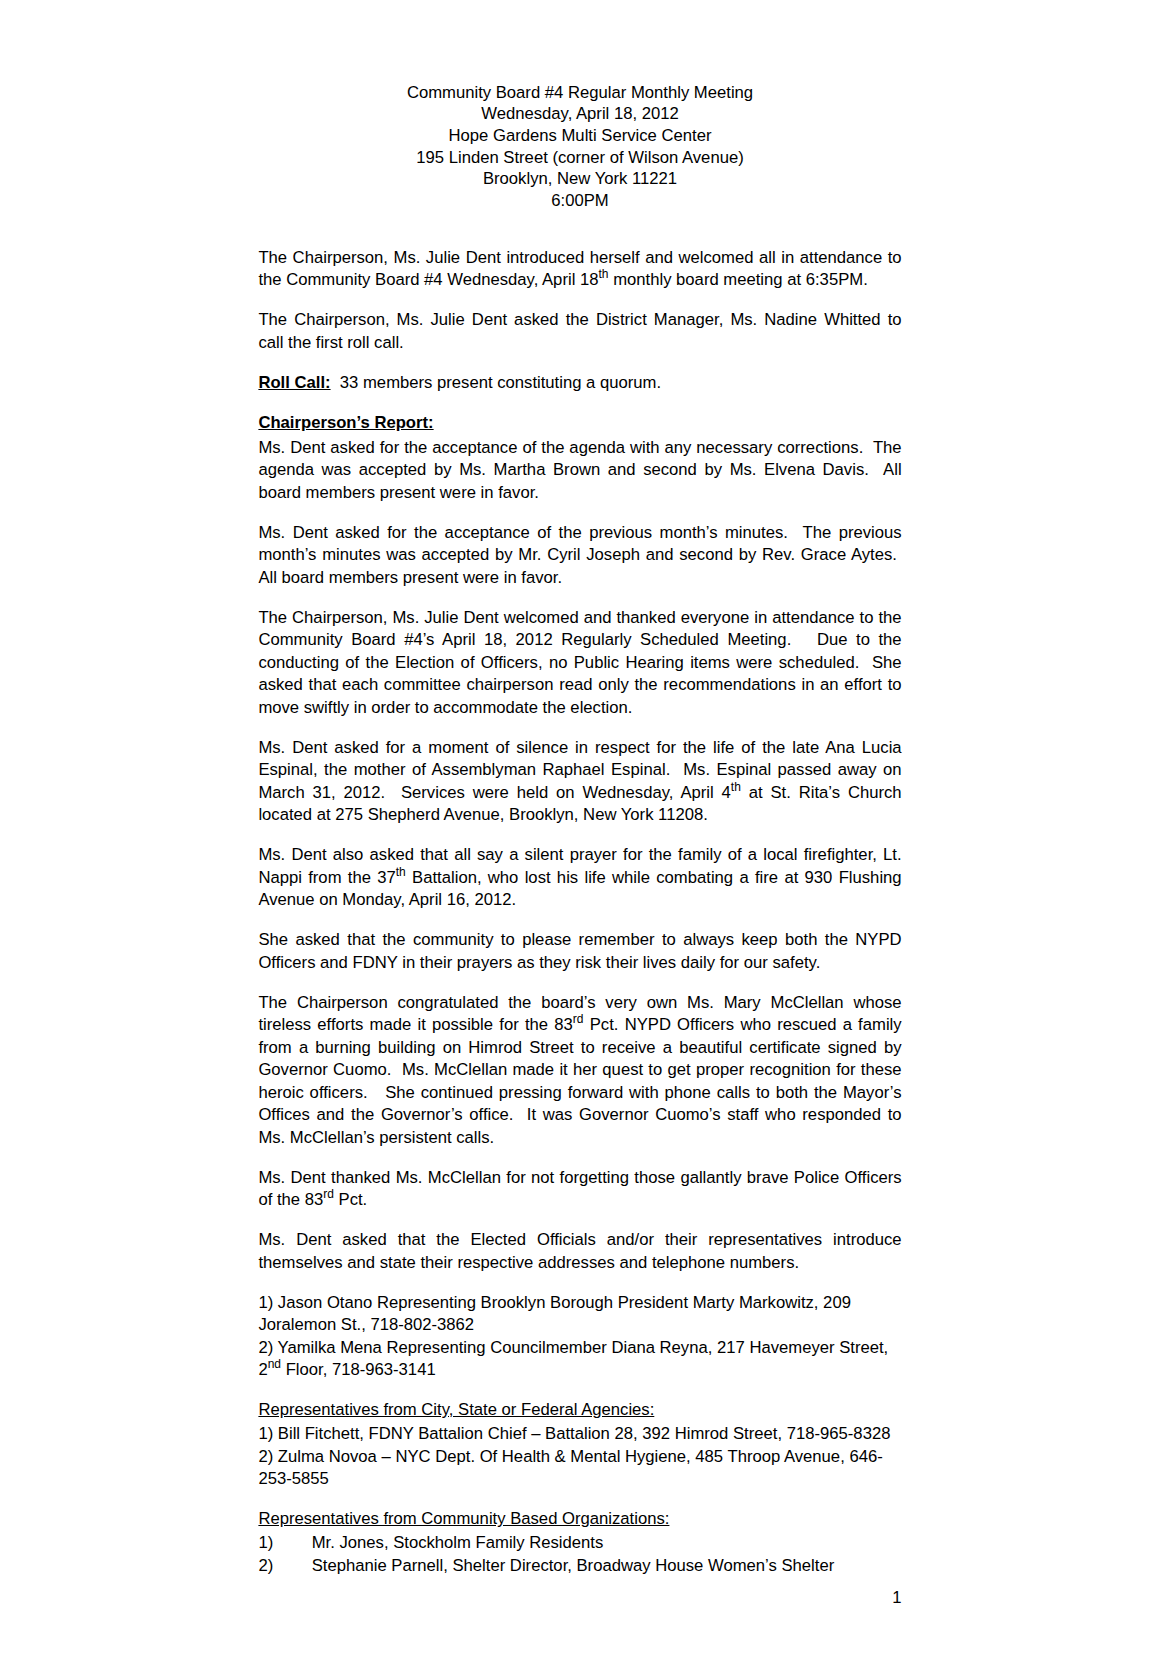Community Board #4 Regular Monthly Meeting
Wednesday, April 18, 2012
Hope Gardens Multi Service Center
195 Linden Street (corner of Wilson Avenue)
Brooklyn, New York 11221
6:00PM
The Chairperson, Ms. Julie Dent introduced herself and welcomed all in attendance to the Community Board #4 Wednesday, April 18th monthly board meeting at 6:35PM.
The Chairperson, Ms. Julie Dent asked the District Manager, Ms. Nadine Whitted to call the first roll call.
Roll Call: 33 members present constituting a quorum.
Chairperson’s Report:
Ms. Dent asked for the acceptance of the agenda with any necessary corrections. The agenda was accepted by Ms. Martha Brown and second by Ms. Elvena Davis. All board members present were in favor.
Ms. Dent asked for the acceptance of the previous month’s minutes. The previous month’s minutes was accepted by Mr. Cyril Joseph and second by Rev. Grace Aytes. All board members present were in favor.
The Chairperson, Ms. Julie Dent welcomed and thanked everyone in attendance to the Community Board #4’s April 18, 2012 Regularly Scheduled Meeting. Due to the conducting of the Election of Officers, no Public Hearing items were scheduled. She asked that each committee chairperson read only the recommendations in an effort to move swiftly in order to accommodate the election.
Ms. Dent asked for a moment of silence in respect for the life of the late Ana Lucia Espinal, the mother of Assemblyman Raphael Espinal. Ms. Espinal passed away on March 31, 2012. Services were held on Wednesday, April 4th at St. Rita’s Church located at 275 Shepherd Avenue, Brooklyn, New York 11208.
Ms. Dent also asked that all say a silent prayer for the family of a local firefighter, Lt. Nappi from the 37th Battalion, who lost his life while combating a fire at 930 Flushing Avenue on Monday, April 16, 2012.
She asked that the community to please remember to always keep both the NYPD Officers and FDNY in their prayers as they risk their lives daily for our safety.
The Chairperson congratulated the board’s very own Ms. Mary McClellan whose tireless efforts made it possible for the 83rd Pct. NYPD Officers who rescued a family from a burning building on Himrod Street to receive a beautiful certificate signed by Governor Cuomo. Ms. McClellan made it her quest to get proper recognition for these heroic officers. She continued pressing forward with phone calls to both the Mayor’s Offices and the Governor’s office. It was Governor Cuomo’s staff who responded to Ms. McClellan’s persistent calls.
Ms. Dent thanked Ms. McClellan for not forgetting those gallantly brave Police Officers of the 83rd Pct.
Ms. Dent asked that the Elected Officials and/or their representatives introduce themselves and state their respective addresses and telephone numbers.
1) Jason Otano Representing Brooklyn Borough President Marty Markowitz, 209 Joralemon St., 718-802-3862
2) Yamilka Mena Representing Councilmember Diana Reyna, 217 Havemeyer Street, 2nd Floor, 718-963-3141
Representatives from City, State or Federal Agencies:
1) Bill Fitchett, FDNY Battalion Chief – Battalion 28, 392 Himrod Street, 718-965-8328
2) Zulma Novoa – NYC Dept. Of Health & Mental Hygiene, 485 Throop Avenue, 646-253-5855
Representatives from Community Based Organizations:
1) Mr. Jones, Stockholm Family Residents 2) Stephanie Parnell, Shelter Director, Broadway House Women’s Shelter
1